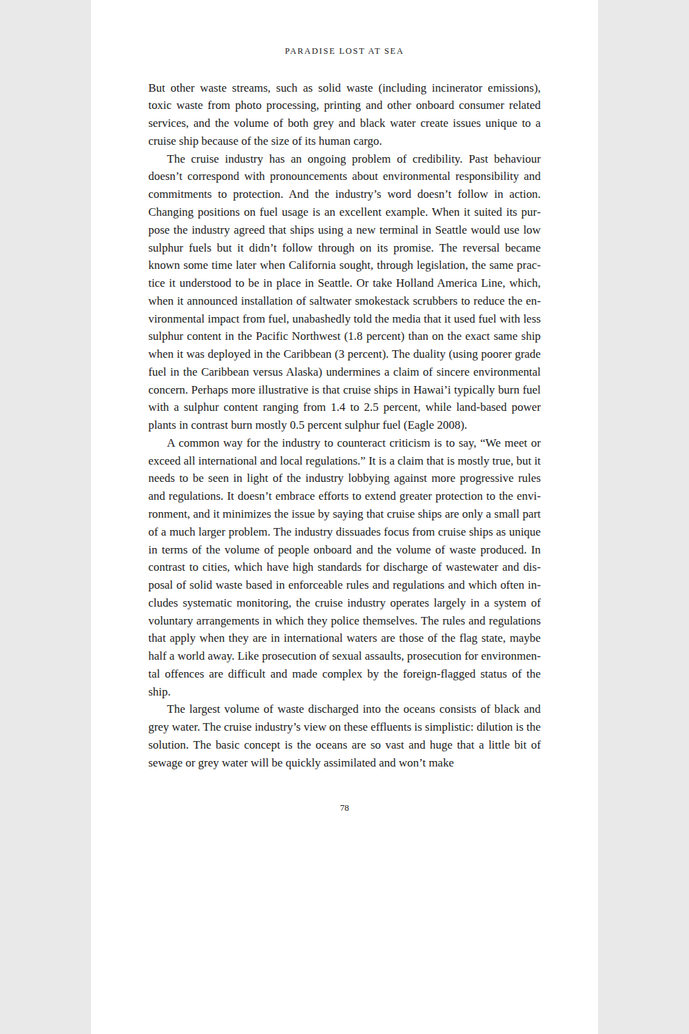Paradise Lost at Sea
But other waste streams, such as solid waste (including incinerator emissions), toxic waste from photo processing, printing and other onboard consumer related services, and the volume of both grey and black water create issues unique to a cruise ship because of the size of its human cargo.
The cruise industry has an ongoing problem of credibility. Past behaviour doesn’t correspond with pronouncements about environmental responsibility and commitments to protection. And the industry’s word doesn’t follow in action. Changing positions on fuel usage is an excellent example. When it suited its purpose the industry agreed that ships using a new terminal in Seattle would use low sulphur fuels but it didn’t follow through on its promise. The reversal became known some time later when California sought, through legislation, the same practice it understood to be in place in Seattle. Or take Holland America Line, which, when it announced installation of saltwater smokestack scrubbers to reduce the environmental impact from fuel, unabashedly told the media that it used fuel with less sulphur content in the Pacific Northwest (1.8 percent) than on the exact same ship when it was deployed in the Caribbean (3 percent). The duality (using poorer grade fuel in the Caribbean versus Alaska) undermines a claim of sincere environmental concern. Perhaps more illustrative is that cruise ships in Hawai’i typically burn fuel with a sulphur content ranging from 1.4 to 2.5 percent, while land-based power plants in contrast burn mostly 0.5 percent sulphur fuel (Eagle 2008).
A common way for the industry to counteract criticism is to say, “We meet or exceed all international and local regulations.” It is a claim that is mostly true, but it needs to be seen in light of the industry lobbying against more progressive rules and regulations. It doesn’t embrace efforts to extend greater protection to the environment, and it minimizes the issue by saying that cruise ships are only a small part of a much larger problem. The industry dissuades focus from cruise ships as unique in terms of the volume of people onboard and the volume of waste produced. In contrast to cities, which have high standards for discharge of wastewater and disposal of solid waste based in enforceable rules and regulations and which often includes systematic monitoring, the cruise industry operates largely in a system of voluntary arrangements in which they police themselves. The rules and regulations that apply when they are in international waters are those of the flag state, maybe half a world away. Like prosecution of sexual assaults, prosecution for environmental offences are difficult and made complex by the foreign-flagged status of the ship.
The largest volume of waste discharged into the oceans consists of black and grey water. The cruise industry’s view on these effluents is simplistic: dilution is the solution. The basic concept is the oceans are so vast and huge that a little bit of sewage or grey water will be quickly assimilated and won’t make
78